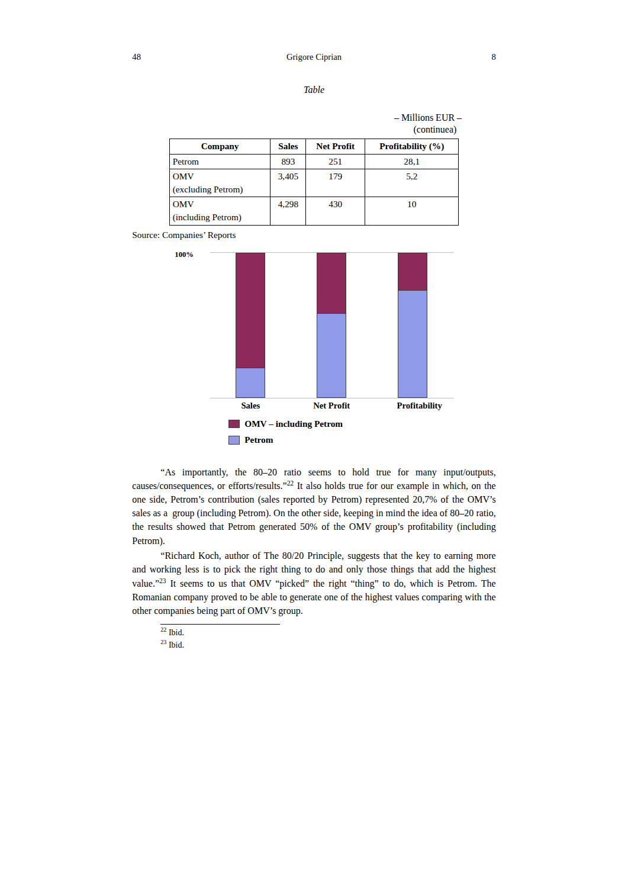48
Grigore Ciprian
8
Table
– Millions EUR – (continuea)
| Company | Sales | Net Profit | Profitability (%) |
| --- | --- | --- | --- |
| Petrom | 893 | 251 | 28,1 |
| OMV (excluding Petrom) | 3,405 | 179 | 5,2 |
| OMV (including Petrom) | 4,298 | 430 | 10 |
Source: Companies’ Reports
100%
Sales Net Profit Profitability
OMV – including Petrom
Petrom
“As importantly, the 80–20 ratio seems to hold true for many input/outputs, causes/consequences, or efforts/results.”22 It also holds true for our example in which, on the one side, Petrom’s contribution (sales reported by Petrom) represented 20,7% of the OMV’s sales as a group (including Petrom). On the other side, keeping in mind the idea of 80–20 ratio, the results showed that Petrom generated 50% of the OMV group’s profitability (including Petrom).
“Richard Koch, author of The 80/20 Principle, suggests that the key to earning more and working less is to pick the right thing to do and only those things that add the highest value.”23 It seems to us that OMV “picked” the right “thing” to do, which is Petrom. The Romanian company proved to be able to generate one of the highest values comparing with the other companies being part of OMV’s group.
22 Ibid.
23 Ibid.